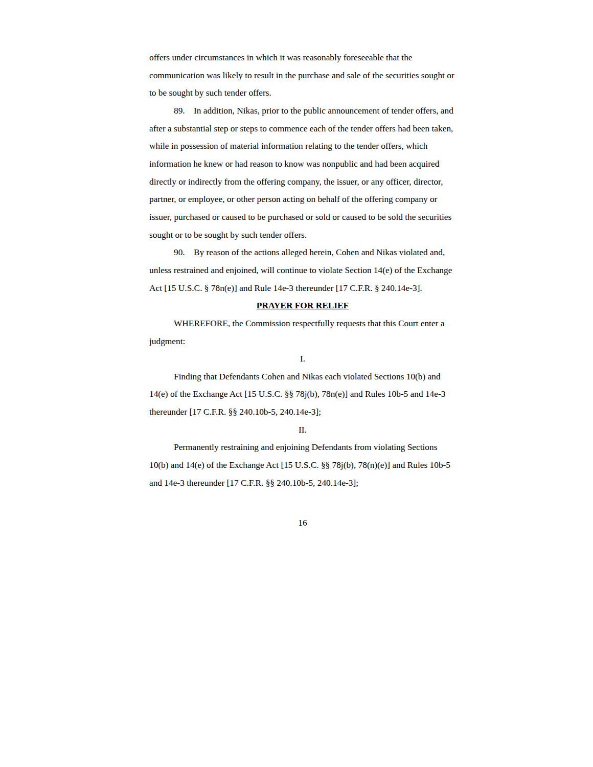offers under circumstances in which it was reasonably foreseeable that the communication was likely to result in the purchase and sale of the securities sought or to be sought by such tender offers.
89. In addition, Nikas, prior to the public announcement of tender offers, and after a substantial step or steps to commence each of the tender offers had been taken, while in possession of material information relating to the tender offers, which information he knew or had reason to know was nonpublic and had been acquired directly or indirectly from the offering company, the issuer, or any officer, director, partner, or employee, or other person acting on behalf of the offering company or issuer, purchased or caused to be purchased or sold or caused to be sold the securities sought or to be sought by such tender offers.
90. By reason of the actions alleged herein, Cohen and Nikas violated and, unless restrained and enjoined, will continue to violate Section 14(e) of the Exchange Act [15 U.S.C. § 78n(e)] and Rule 14e-3 thereunder [17 C.F.R. § 240.14e-3].
PRAYER FOR RELIEF
WHEREFORE, the Commission respectfully requests that this Court enter a judgment:
I.
Finding that Defendants Cohen and Nikas each violated Sections 10(b) and 14(e) of the Exchange Act [15 U.S.C. §§ 78j(b), 78n(e)] and Rules 10b-5 and 14e-3 thereunder [17 C.F.R. §§ 240.10b-5, 240.14e-3];
II.
Permanently restraining and enjoining Defendants from violating Sections 10(b) and 14(e) of the Exchange Act [15 U.S.C. §§ 78j(b), 78(n)(e)] and Rules 10b-5 and 14e-3 thereunder [17 C.F.R. §§ 240.10b-5, 240.14e-3];
16